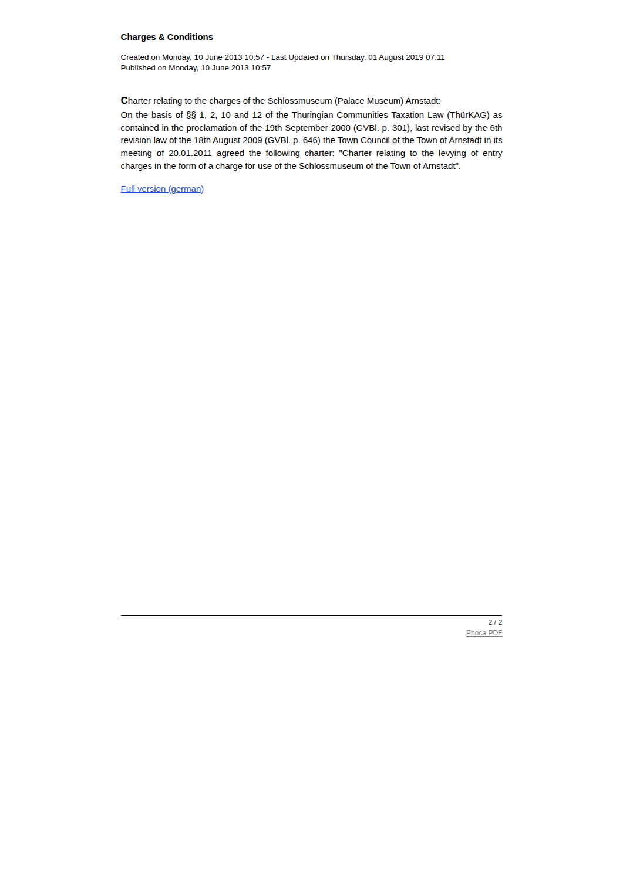Charges & Conditions
Created on Monday, 10 June 2013 10:57 - Last Updated on Thursday, 01 August 2019 07:11
Published on Monday, 10 June 2013 10:57
Charter relating to the charges of the Schlossmuseum (Palace Museum) Arnstadt:
On the basis of §§ 1, 2, 10 and 12 of the Thuringian Communities Taxation Law (ThürKAG) as contained in the proclamation of the 19th September 2000 (GVBl. p. 301), last revised by the 6th revision law of the 18th August 2009 (GVBl. p. 646) the Town Council of the Town of Arnstadt in its meeting of 20.01.2011 agreed the following charter: "Charter relating to the levying of entry charges in the form of a charge for use of the Schlossmuseum of the Town of Arnstadt".
Full version (german)
2 / 2
Phoca PDF